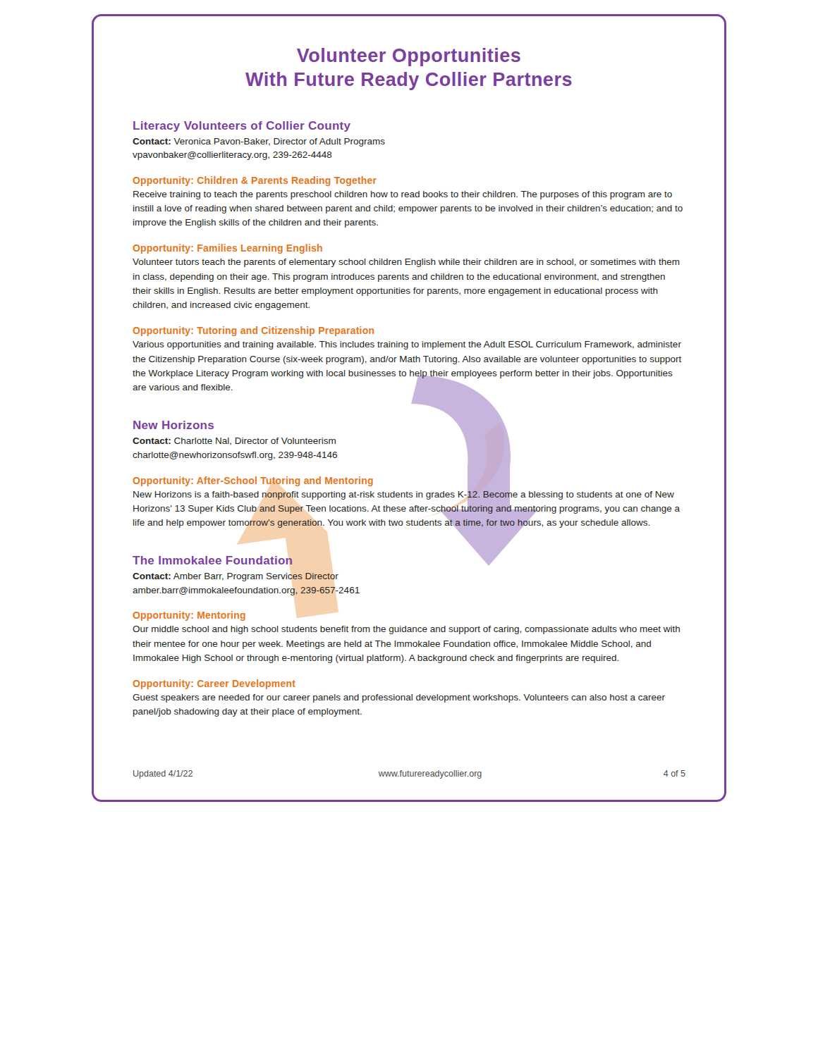Volunteer Opportunities
With Future Ready Collier Partners
Literacy Volunteers of Collier County
Contact: Veronica Pavon-Baker, Director of Adult Programs
vpavonbaker@collierliteracy.org, 239-262-4448
Opportunity: Children & Parents Reading Together
Receive training to teach the parents preschool children how to read books to their children. The purposes of this program are to instill a love of reading when shared between parent and child; empower parents to be involved in their children’s education; and to improve the English skills of the children and their parents.
Opportunity: Families Learning English
Volunteer tutors teach the parents of elementary school children English while their children are in school, or sometimes with them in class, depending on their age. This program introduces parents and children to the educational environment, and strengthen their skills in English. Results are better employment opportunities for parents, more engagement in educational process with children, and increased civic engagement.
Opportunity: Tutoring and Citizenship Preparation
Various opportunities and training available. This includes training to implement the Adult ESOL Curriculum Framework, administer the Citizenship Preparation Course (six-week program), and/or Math Tutoring. Also available are volunteer opportunities to support the Workplace Literacy Program working with local businesses to help their employees perform better in their jobs. Opportunities are various and flexible.
New Horizons
Contact: Charlotte Nal, Director of Volunteerism
charlotte@newhorizonsofswfl.org, 239-948-4146
Opportunity: After-School Tutoring and Mentoring
New Horizons is a faith-based nonprofit supporting at-risk students in grades K-12. Become a blessing to students at one of New Horizons' 13 Super Kids Club and Super Teen locations. At these after-school tutoring and mentoring programs, you can change a life and help empower tomorrow's generation. You work with two students at a time, for two hours, as your schedule allows.
The Immokalee Foundation
Contact: Amber Barr, Program Services Director
amber.barr@immokaleefoundation.org, 239-657-2461
Opportunity: Mentoring
Our middle school and high school students benefit from the guidance and support of caring, compassionate adults who meet with their mentee for one hour per week. Meetings are held at The Immokalee Foundation office, Immokalee Middle School, and Immokalee High School or through e-mentoring (virtual platform). A background check and fingerprints are required.
Opportunity: Career Development
Guest speakers are needed for our career panels and professional development workshops. Volunteers can also host a career panel/job shadowing day at their place of employment.
Updated 4/1/22
www.futurereadycollier.org
4 of 5